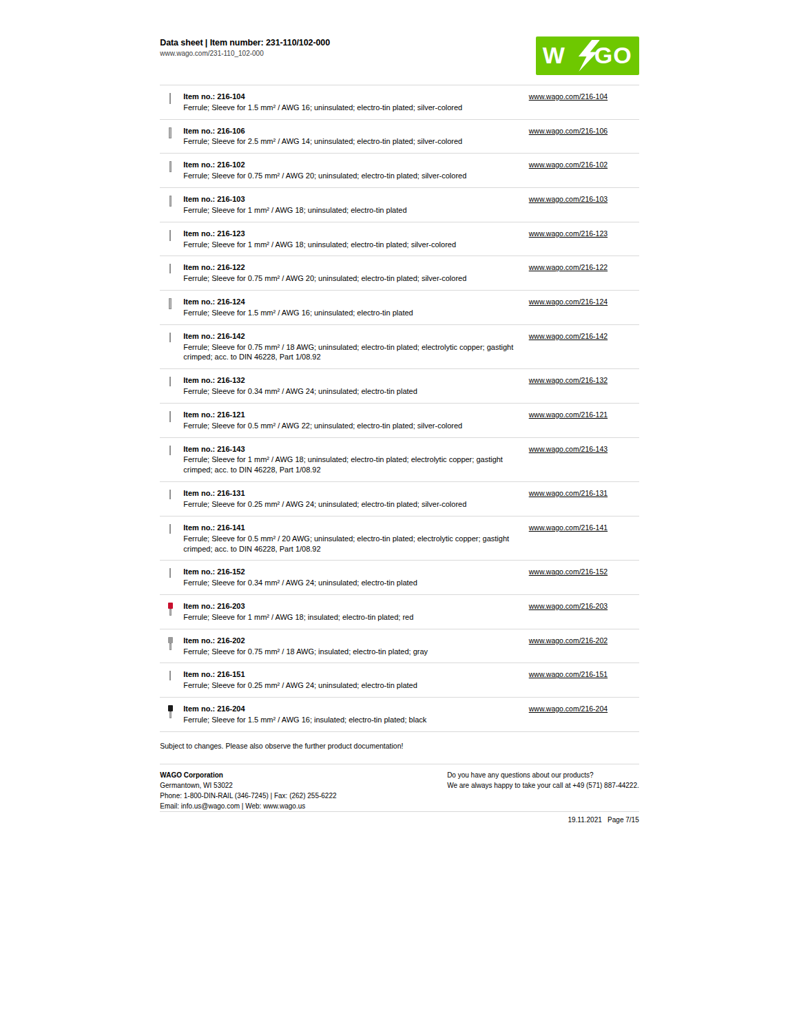Data sheet | Item number: 231-110/102-000
www.wago.com/231-110_102-000
W GO
| | Item no.: 216-104 Ferrule; Sleeve for 1.5 mm² / AWG 16; uninsulated; electro-tin plated; silver-colored | www.wago.com/216-104 |
| | Item no.: 216-106 Ferrule; Sleeve for 2.5 mm² / AWG 14; uninsulated; electro-tin plated; silver-colored | www.wago.com/216-106 |
| | Item no.: 216-102 Ferrule; Sleeve for 0.75 mm² / AWG 20; uninsulated; electro-tin plated; silver-colored | www.wago.com/216-102 |
| | Item no.: 216-103 Ferrule; Sleeve for 1 mm² / AWG 18; uninsulated; electro-tin plated | www.wago.com/216-103 |
| | Item no.: 216-123 Ferrule; Sleeve for 1 mm² / AWG 18; uninsulated; electro-tin plated; silver-colored | www.wago.com/216-123 |
| | Item no.: 216-122 Ferrule; Sleeve for 0.75 mm² / AWG 20; uninsulated; electro-tin plated; silver-colored | www.wago.com/216-122 |
| | Item no.: 216-124 Ferrule; Sleeve for 1.5 mm² / AWG 16; uninsulated; electro-tin plated | www.wago.com/216-124 |
| | Item no.: 216-142 Ferrule; Sleeve for 0.75 mm² / 18 AWG; uninsulated; electro-tin plated; electrolytic copper; gastight crimped; acc. to DIN 46228, Part 1/08.92 | www.wago.com/216-142 |
| | Item no.: 216-132 Ferrule; Sleeve for 0.34 mm² / AWG 24; uninsulated; electro-tin plated | www.wago.com/216-132 |
| | Item no.: 216-121 Ferrule; Sleeve for 0.5 mm² / AWG 22; uninsulated; electro-tin plated; silver-colored | www.wago.com/216-121 |
| | Item no.: 216-143 Ferrule; Sleeve for 1 mm² / AWG 18; uninsulated; electro-tin plated; electrolytic copper; gastight crimped; acc. to DIN 46228, Part 1/08.92 | www.wago.com/216-143 |
| | Item no.: 216-131 Ferrule; Sleeve for 0.25 mm² / AWG 24; uninsulated; electro-tin plated; silver-colored | www.wago.com/216-131 |
| | Item no.: 216-141 Ferrule; Sleeve for 0.5 mm² / 20 AWG; uninsulated; electro-tin plated; electrolytic copper; gastight crimped; acc. to DIN 46228, Part 1/08.92 | www.wago.com/216-141 |
| | Item no.: 216-152 Ferrule; Sleeve for 0.34 mm² / AWG 24; uninsulated; electro-tin plated | www.wago.com/216-152 |
| | Item no.: 216-203 Ferrule; Sleeve for 1 mm² / AWG 18; insulated; electro-tin plated; red | www.wago.com/216-203 |
| | Item no.: 216-202 Ferrule; Sleeve for 0.75 mm² / 18 AWG; insulated; electro-tin plated; gray | www.wago.com/216-202 |
| | Item no.: 216-151 Ferrule; Sleeve for 0.25 mm² / AWG 24; uninsulated; electro-tin plated | www.wago.com/216-151 |
| | Item no.: 216-204 Ferrule; Sleeve for 1.5 mm² / AWG 16; insulated; electro-tin plated; black | www.wago.com/216-204 |
Subject to changes. Please also observe the further product documentation!
WAGO Corporation
Germantown, WI 53022
Phone: 1-800-DIN-RAIL (346-7245) | Fax: (262) 255-6222
Email: info.us@wago.com | Web: www.wago.us
Do you have any questions about our products?
We are always happy to take your call at +49 (571) 887-44222.
19.11.2021 Page 7/15